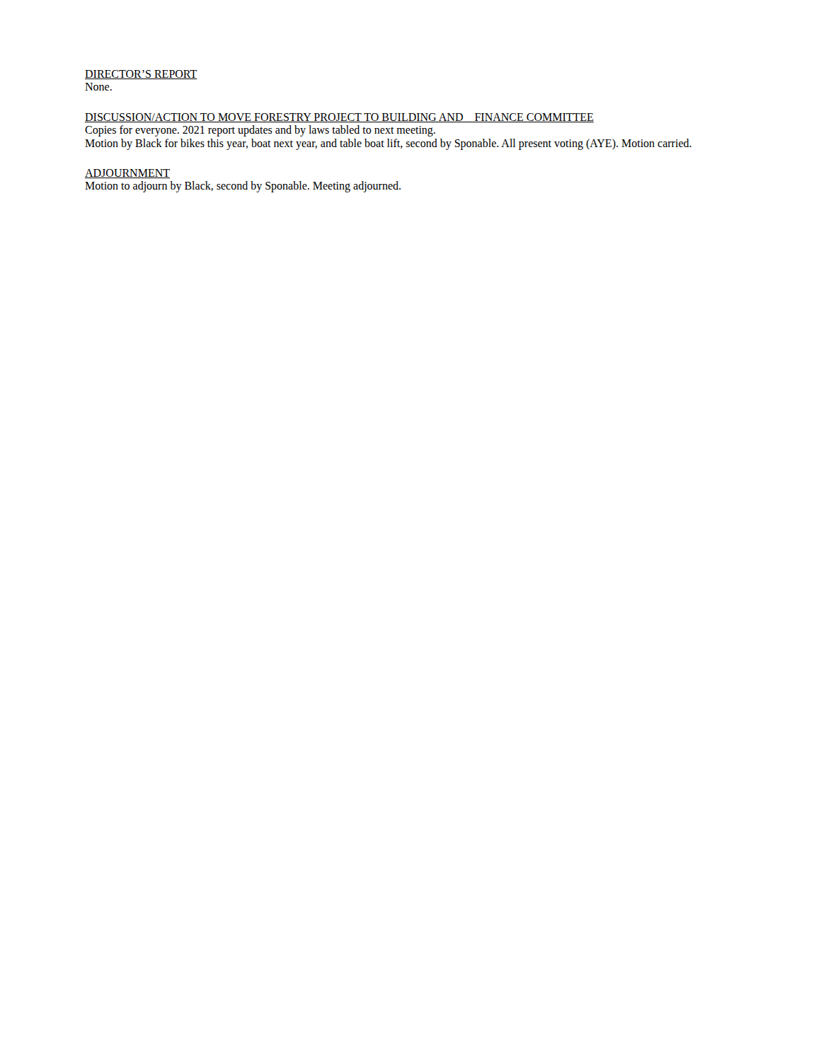DIRECTOR’S REPORT
None.
DISCUSSION/ACTION TO MOVE FORESTRY PROJECT TO BUILDING AND FINANCE COMMITTEE
Copies for everyone. 2021 report updates and by laws tabled to next meeting.
Motion by Black for bikes this year, boat next year, and table boat lift, second by Sponable. All present voting (AYE). Motion carried.
ADJOURNMENT
Motion to adjourn by Black, second by Sponable. Meeting adjourned.